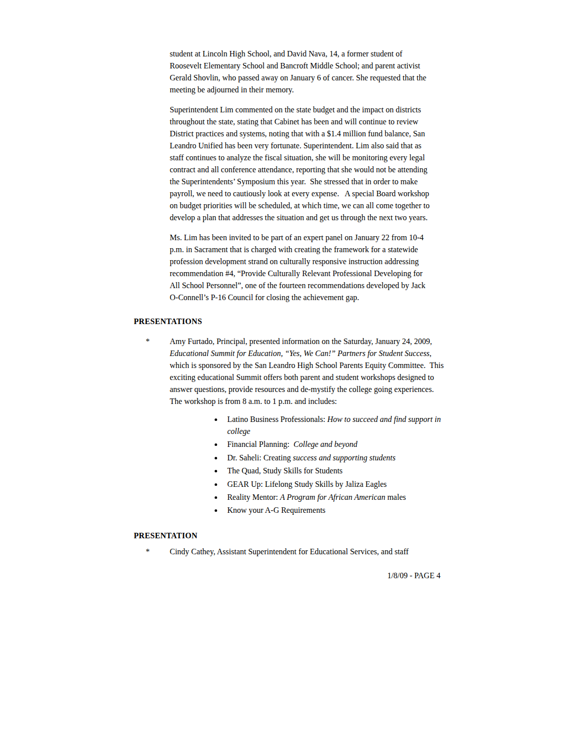student at Lincoln High School, and David Nava, 14, a former student of Roosevelt Elementary School and Bancroft Middle School; and parent activist Gerald Shovlin, who passed away on January 6 of cancer. She requested that the meeting be adjourned in their memory.
Superintendent Lim commented on the state budget and the impact on districts throughout the state, stating that Cabinet has been and will continue to review District practices and systems, noting that with a $1.4 million fund balance, San Leandro Unified has been very fortunate. Superintendent. Lim also said that as staff continues to analyze the fiscal situation, she will be monitoring every legal contract and all conference attendance, reporting that she would not be attending the Superintendents’ Symposium this year. She stressed that in order to make payroll, we need to cautiously look at every expense. A special Board workshop on budget priorities will be scheduled, at which time, we can all come together to develop a plan that addresses the situation and get us through the next two years.
Ms. Lim has been invited to be part of an expert panel on January 22 from 10-4 p.m. in Sacrament that is charged with creating the framework for a statewide profession development strand on culturally responsive instruction addressing recommendation #4, “Provide Culturally Relevant Professional Developing for All School Personnel”, one of the fourteen recommendations developed by Jack O-Connell’s P-16 Council for closing the achievement gap.
PRESENTATIONS
*
Amy Furtado, Principal, presented information on the Saturday, January 24, 2009, Educational Summit for Education, “Yes, We Can!” Partners for Student Success, which is sponsored by the San Leandro High School Parents Equity Committee. This exciting educational Summit offers both parent and student workshops designed to answer questions, provide resources and de-mystify the college going experiences. The workshop is from 8 a.m. to 1 p.m. and includes:
Latino Business Professionals: How to succeed and find support in college
Financial Planning: College and beyond
Dr. Saheli: Creating success and supporting students
The Quad, Study Skills for Students
GEAR Up: Lifelong Study Skills by Jaliza Eagles
Reality Mentor: A Program for African American males
Know your A-G Requirements
PRESENTATION
*
Cindy Cathey, Assistant Superintendent for Educational Services, and staff
1/8/09 - PAGE 4